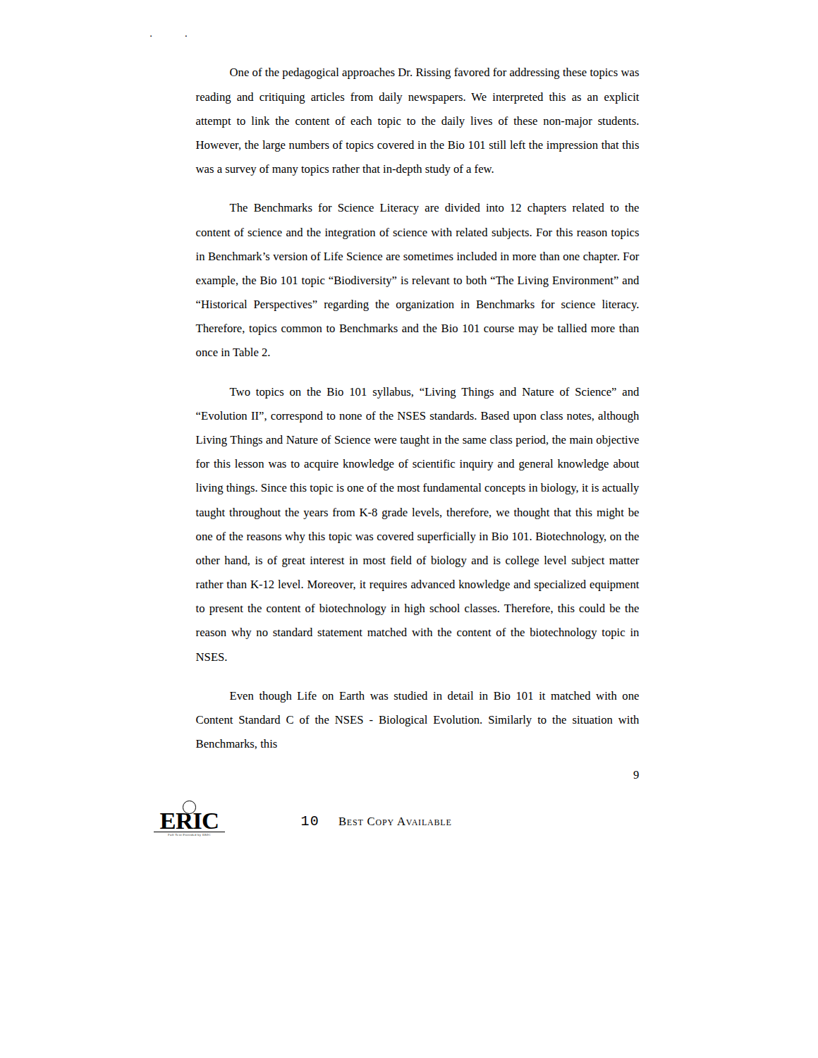. .
One of the pedagogical approaches Dr. Rissing favored for addressing these topics was reading and critiquing articles from daily newspapers. We interpreted this as an explicit attempt to link the content of each topic to the daily lives of these non-major students. However, the large numbers of topics covered in the Bio 101 still left the impression that this was a survey of many topics rather that in-depth study of a few.
The Benchmarks for Science Literacy are divided into 12 chapters related to the content of science and the integration of science with related subjects. For this reason topics in Benchmark’s version of Life Science are sometimes included in more than one chapter. For example, the Bio 101 topic “Biodiversity” is relevant to both “The Living Environment” and “Historical Perspectives” regarding the organization in Benchmarks for science literacy. Therefore, topics common to Benchmarks and the Bio 101 course may be tallied more than once in Table 2.
Two topics on the Bio 101 syllabus, “Living Things and Nature of Science” and “Evolution II”, correspond to none of the NSES standards. Based upon class notes, although Living Things and Nature of Science were taught in the same class period, the main objective for this lesson was to acquire knowledge of scientific inquiry and general knowledge about living things. Since this topic is one of the most fundamental concepts in biology, it is actually taught throughout the years from K-8 grade levels, therefore, we thought that this might be one of the reasons why this topic was covered superficially in Bio 101. Biotechnology, on the other hand, is of great interest in most field of biology and is college level subject matter rather than K-12 level. Moreover, it requires advanced knowledge and specialized equipment to present the content of biotechnology in high school classes. Therefore, this could be the reason why no standard statement matched with the content of the biotechnology topic in NSES.
Even though Life on Earth was studied in detail in Bio 101 it matched with one Content Standard C of the NSES - Biological Evolution. Similarly to the situation with Benchmarks, this
9
ERIC
Full Text Provided by ERIC
10 Best Copy Available